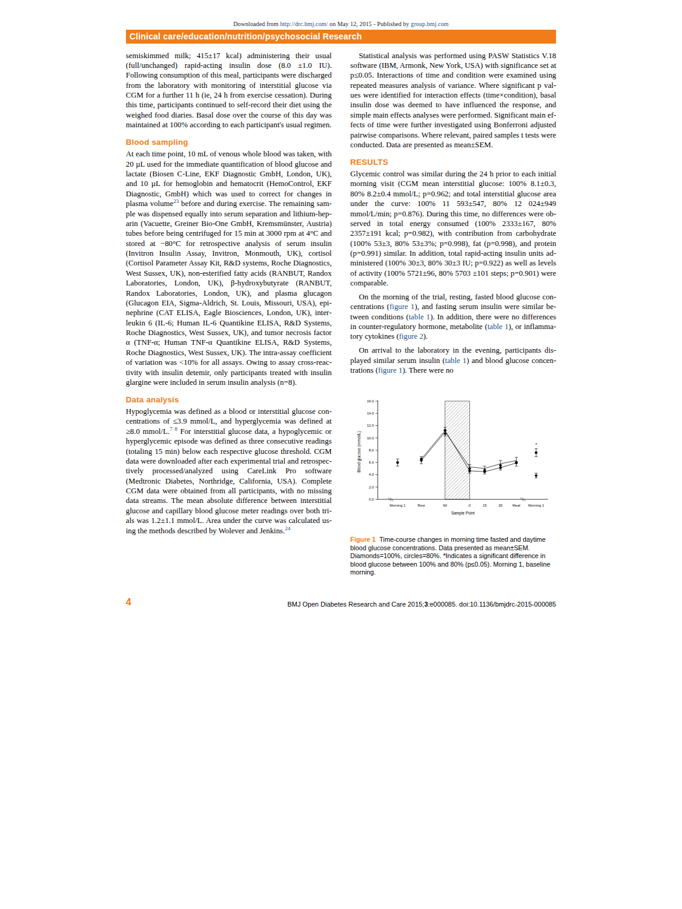Downloaded from http://drc.bmj.com/ on May 12, 2015 - Published by group.bmj.com
Clinical care/education/nutrition/psychosocial Research
semiskimmed milk; 415±17 kcal) administering their usual (full/unchanged) rapid-acting insulin dose (8.0 ±1.0 IU). Following consumption of this meal, participants were discharged from the laboratory with monitoring of interstitial glucose via CGM for a further 11 h (ie, 24 h from exercise cessation). During this time, participants continued to self-record their diet using the weighed food diaries. Basal dose over the course of this day was maintained at 100% according to each participant's usual regimen.
Blood sampling
At each time point, 10 mL of venous whole blood was taken, with 20 µL used for the immediate quantification of blood glucose and lactate (Biosen C-Line, EKF Diagnostic GmbH, London, UK), and 10 µL for hemoglobin and hematocrit (HemoControl, EKF Diagnostic, GmbH) which was used to correct for changes in plasma volume23 before and during exercise. The remaining sample was dispensed equally into serum separation and lithium-heparin (Vacuette, Greiner Bio-One GmbH, Kremsmünster, Austria) tubes before being centrifuged for 15 min at 3000 rpm at 4°C and stored at −80°C for retrospective analysis of serum insulin (Invitron Insulin Assay, Invitron, Monmouth, UK), cortisol (Cortisol Parameter Assay Kit, R&D systems, Roche Diagnostics, West Sussex, UK), non-esterified fatty acids (RANBUT, Randox Laboratories, London, UK), β-hydroxybutyrate (RANBUT, Randox Laboratories, London, UK), and plasma glucagon (Glucagon EIA, Sigma-Aldrich, St. Louis, Missouri, USA), epinephrine (CAT ELISA, Eagle Biosciences, London, UK), interleukin 6 (IL-6; Human IL-6 Quantikine ELISA, R&D Systems, Roche Diagnostics, West Sussex, UK), and tumor necrosis factor α (TNF-α; Human TNF-α Quantikine ELISA, R&D Systems, Roche Diagnostics, West Sussex, UK). The intra-assay coefficient of variation was <10% for all assays. Owing to assay cross-reactivity with insulin detemir, only participants treated with insulin glargine were included in serum insulin analysis (n=8).
Data analysis
Hypoglycemia was defined as a blood or interstitial glucose concentrations of ≤3.9 mmol/L, and hyperglycemia was defined at ≥8.0 mmol/L.7 8 For interstitial glucose data, a hypoglycemic or hyperglycemic episode was defined as three consecutive readings (totaling 15 min) below each respective glucose threshold. CGM data were downloaded after each experimental trial and retrospectively processed/analyzed using CareLink Pro software (Medtronic Diabetes, Northridge, California, USA). Complete CGM data were obtained from all participants, with no missing data streams. The mean absolute difference between interstitial glucose and capillary blood glucose meter readings over both trials was 1.2±1.1 mmol/L. Area under the curve was calculated using the methods described by Wolever and Jenkins.24
Statistical analysis was performed using PASW Statistics V.18 software (IBM, Armonk, New York, USA) with significance set at p≤0.05. Interactions of time and condition were examined using repeated measures analysis of variance. Where significant p values were identified for interaction effects (time×condition), basal insulin dose was deemed to have influenced the response, and simple main effects analyses were performed. Significant main effects of time were further investigated using Bonferroni adjusted pairwise comparisons. Where relevant, paired samples t tests were conducted. Data are presented as mean±SEM.
RESULTS
Glycemic control was similar during the 24 h prior to each initial morning visit (CGM mean interstitial glucose: 100% 8.1±0.3, 80% 8.2±0.4 mmol/L; p=0.962; and total interstitial glucose area under the curve: 100% 11 593±547, 80% 12 024±949 mmol/L/min; p=0.876). During this time, no differences were observed in total energy consumed (100% 2333±167, 80% 2357±191 kcal; p=0.982), with contribution from carbohydrate (100% 53±3, 80% 53±3%; p=0.998), fat (p=0.998), and protein (p=0.991) similar. In addition, total rapid-acting insulin units administered (100% 30±3, 80% 30±3 IU; p=0.922) as well as levels of activity (100% 5721±96, 80% 5703 ±101 steps; p=0.901) were comparable.
On the morning of the trial, resting, fasted blood glucose concentrations (figure 1), and fasting serum insulin were similar between conditions (table 1). In addition, there were no differences in counter-regulatory hormone, metabolite (table 1), or inflammatory cytokines (figure 2).
On arrival to the laboratory in the evening, participants displayed similar serum insulin (table 1) and blood glucose concentrations (figure 1). There were no
0.0 2.0 4.0 6.0 8.0 10.0 12.0 14.0 16.0 Blood glucose (mmol/L) Morning 1 Rest 60 0 15 30 Meal Morning 1 Sample Point *
Figure 1 Time-course changes in morning time fasted and daytime blood glucose concentrations. Data presented as mean±SEM. Diamonds=100%, circles=80%. *Indicates a significant difference in blood glucose between 100% and 80% (p≤0.05). Morning 1, baseline morning.
4
BMJ Open Diabetes Research and Care 2015;3:e000085. doi:10.1136/bmjdrc-2015-000085